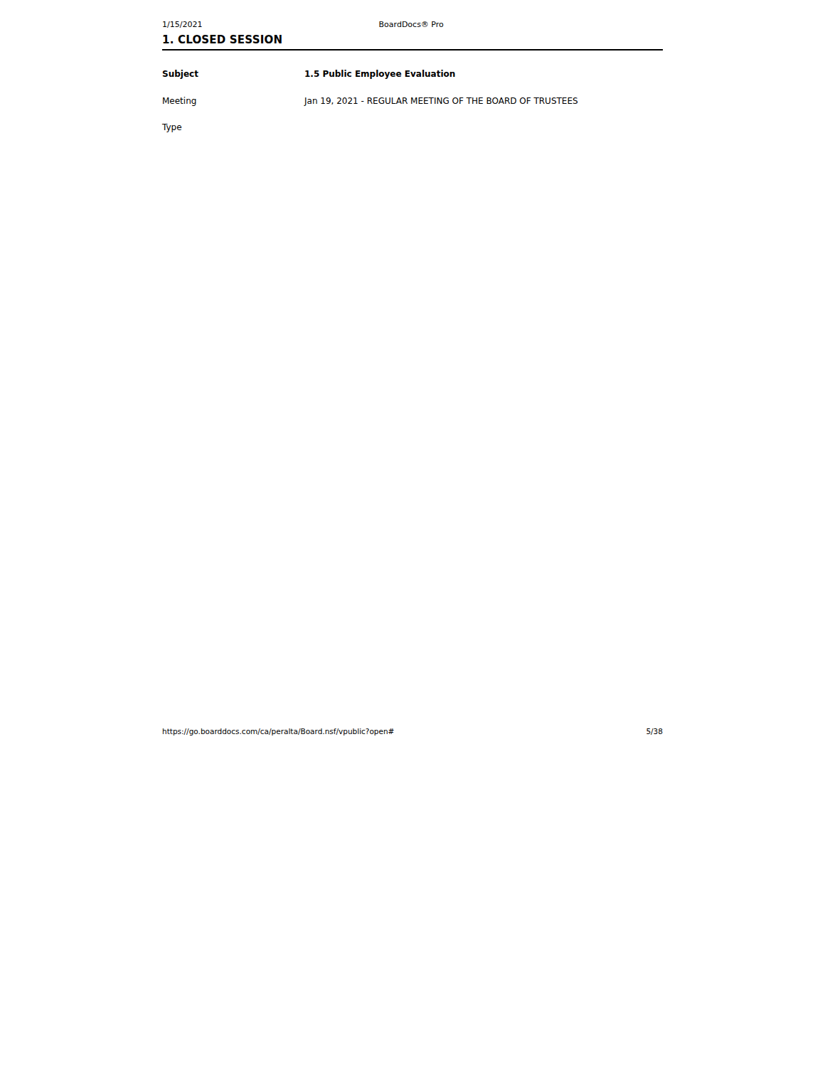1/15/2021
BoardDocs® Pro
1. CLOSED SESSION
| Subject | 1.5 Public Employee Evaluation |
| Meeting | Jan 19, 2021 - REGULAR MEETING OF THE BOARD OF TRUSTEES |
| Type | |
https://go.boarddocs.com/ca/peralta/Board.nsf/vpublic?open#
5/38